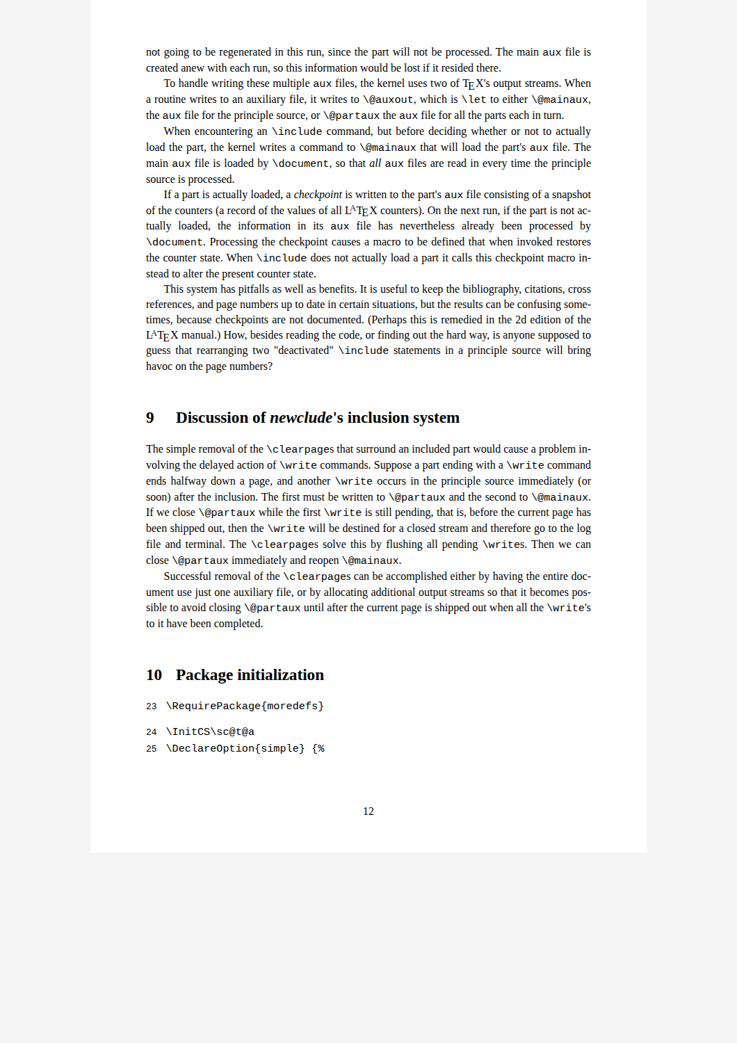not going to be regenerated in this run, since the part will not be processed. The main aux file is created anew with each run, so this information would be lost if it resided there.
To handle writing these multiple aux files, the kernel uses two of TEX's output streams. When a routine writes to an auxiliary file, it writes to \@auxout, which is \let to either \@mainaux, the aux file for the principle source, or \@partaux the aux file for all the parts each in turn.
When encountering an \include command, but before deciding whether or not to actually load the part, the kernel writes a command to \@mainaux that will load the part's aux file. The main aux file is loaded by \document, so that all aux files are read in every time the principle source is processed.
If a part is actually loaded, a checkpoint is written to the part's aux file consisting of a snapshot of the counters (a record of the values of all LATEX counters). On the next run, if the part is not actually loaded, the information in its aux file has nevertheless already been processed by \document. Processing the checkpoint causes a macro to be defined that when invoked restores the counter state. When \include does not actually load a part it calls this checkpoint macro instead to alter the present counter state.
This system has pitfalls as well as benefits. It is useful to keep the bibliography, citations, cross references, and page numbers up to date in certain situations, but the results can be confusing sometimes, because checkpoints are not documented. (Perhaps this is remedied in the 2d edition of the LATEX manual.) How, besides reading the code, or finding out the hard way, is anyone supposed to guess that rearranging two "deactivated" \include statements in a principle source will bring havoc on the page numbers?
9 Discussion of newclude's inclusion system
The simple removal of the \clearpages that surround an included part would cause a problem involving the delayed action of \write commands. Suppose a part ending with a \write command ends halfway down a page, and another \write occurs in the principle source immediately (or soon) after the inclusion. The first must be written to \@partaux and the second to \@mainaux. If we close \@partaux while the first \write is still pending, that is, before the current page has been shipped out, then the \write will be destined for a closed stream and therefore go to the log file and terminal. The \clearpages solve this by flushing all pending \writes. Then we can close \@partaux immediately and reopen \@mainaux.
Successful removal of the \clearpages can be accomplished either by having the entire document use just one auxiliary file, or by allocating additional output streams so that it becomes possible to avoid closing \@partaux until after the current page is shipped out when all the \write's to it have been completed.
10 Package initialization
23\RequirePackage{moredefs}
24\InitCS\sc@t@a
25\DeclareOption{simple} {%
12